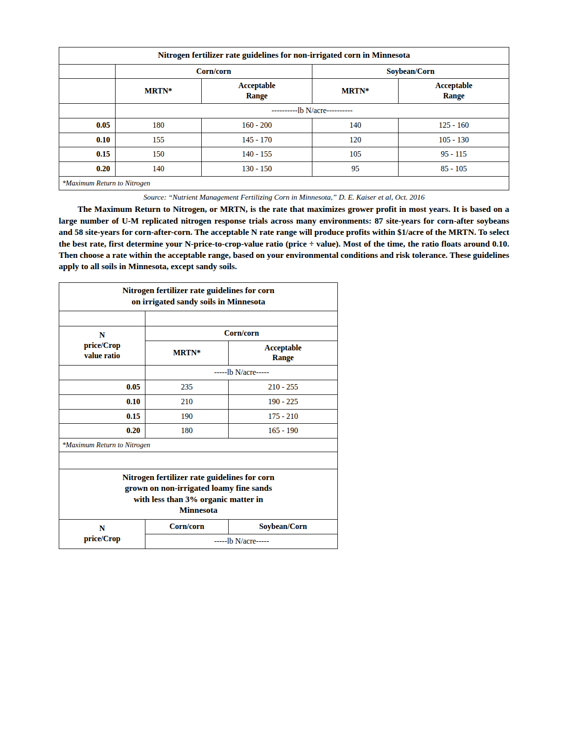Nitrogen fertilizer rate guidelines for non-irrigated corn in Minnesota
| | Corn/corn | Soybean/Corn |
| | MRTN* | Acceptable Range | MRTN* | Acceptable Range |
| | ----------lb N/acre---------- |
| 0.05 | 180 | 160 - 200 | 140 | 125 - 160 |
| 0.10 | 155 | 145 - 170 | 120 | 105 - 130 |
| 0.15 | 150 | 140 - 155 | 105 | 95 - 115 |
| 0.20 | 140 | 130 - 150 | 95 | 85 - 105 |
| *Maximum Return to Nitrogen |
Source: “Nutrient Management Fertilizing Corn in Minnesota,” D. E. Kaiser et al, Oct. 2016
The Maximum Return to Nitrogen, or MRTN, is the rate that maximizes grower profit in most years. It is based on a large number of U-M replicated nitrogen response trials across many environments: 87 site-years for corn-after soybeans and 58 site-years for corn-after-corn. The acceptable N rate range will produce profits within $1/acre of the MRTN. To select the best rate, first determine your N-price-to-crop-value ratio (price ÷ value). Most of the time, the ratio floats around 0.10. Then choose a rate within the acceptable range, based on your environmental conditions and risk tolerance. These guidelines apply to all soils in Minnesota, except sandy soils.
Nitrogen fertilizer rate guidelines for corn on irrigated sandy soils in Minnesota
| N price/Crop value ratio | Corn/corn |
| --- | --- |
| MRTN* | Acceptable Range |
| | -----lb N/acre----- |
| 0.05 | 235 | 210 - 255 |
| 0.10 | 210 | 190 - 225 |
| 0.15 | 190 | 175 - 210 |
| 0.20 | 180 | 165 - 190 |
| *Maximum Return to Nitrogen |
| Nitrogen fertilizer rate guidelines for corn grown on non-irrigated loamy fine sands with less than 3% organic matter in Minnesota |
| N price/Crop | Corn/corn | Soybean/Corn |
| -----lb N/acre----- |